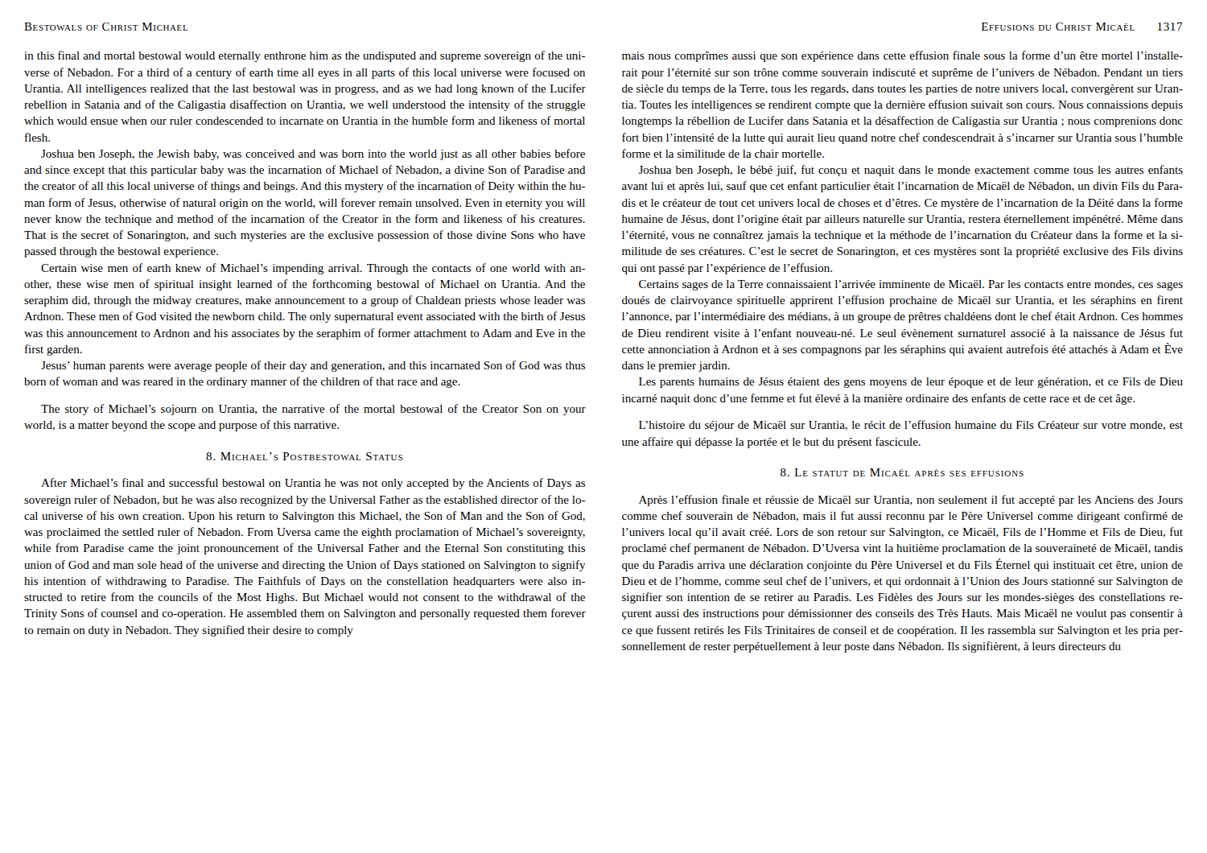Bestowals of Christ Michael Effusions du Christ Micaël 1317
in this final and mortal bestowal would eternally enthrone him as the undisputed and supreme sovereign of the universe of Nebadon. For a third of a century of earth time all eyes in all parts of this local universe were focused on Urantia. All intelligences realized that the last bestowal was in progress, and as we had long known of the Lucifer rebellion in Satania and of the Caligastia disaffection on Urantia, we well understood the intensity of the struggle which would ensue when our ruler condescended to incarnate on Urantia in the humble form and likeness of mortal flesh.
Joshua ben Joseph, the Jewish baby, was conceived and was born into the world just as all other babies before and since except that this particular baby was the incarnation of Michael of Nebadon, a divine Son of Paradise and the creator of all this local universe of things and beings. And this mystery of the incarnation of Deity within the human form of Jesus, otherwise of natural origin on the world, will forever remain unsolved. Even in eternity you will never know the technique and method of the incarnation of the Creator in the form and likeness of his creatures. That is the secret of Sonarington, and such mysteries are the exclusive possession of those divine Sons who have passed through the bestowal experience.
Certain wise men of earth knew of Michael’s impending arrival. Through the contacts of one world with another, these wise men of spiritual insight learned of the forthcoming bestowal of Michael on Urantia. And the seraphim did, through the midway creatures, make announcement to a group of Chaldean priests whose leader was Ardnon. These men of God visited the newborn child. The only supernatural event associated with the birth of Jesus was this announcement to Ardnon and his associates by the seraphim of former attachment to Adam and Eve in the first garden.
Jesus’ human parents were average people of their day and generation, and this incarnated Son of God was thus born of woman and was reared in the ordinary manner of the children of that race and age.
The story of Michael’s sojourn on Urantia, the narrative of the mortal bestowal of the Creator Son on your world, is a matter beyond the scope and purpose of this narrative.
8. Michael’s Postbestowal Status
After Michael’s final and successful bestowal on Urantia he was not only accepted by the Ancients of Days as sovereign ruler of Nebadon, but he was also recognized by the Universal Father as the established director of the local universe of his own creation. Upon his return to Salvington this Michael, the Son of Man and the Son of God, was proclaimed the settled ruler of Nebadon. From Uversa came the eighth proclamation of Michael’s sovereignty, while from Paradise came the joint pronouncement of the Universal Father and the Eternal Son constituting this union of God and man sole head of the universe and directing the Union of Days stationed on Salvington to signify his intention of withdrawing to Paradise. The Faithfuls of Days on the constellation headquarters were also instructed to retire from the councils of the Most Highs. But Michael would not consent to the withdrawal of the Trinity Sons of counsel and co-operation. He assembled them on Salvington and personally requested them forever to remain on duty in Nebadon. They signified their desire to comply
mais nous comprîmes aussi que son expérience dans cette effusion finale sous la forme d’un être mortel l’installerait pour l’éternité sur son trône comme souverain indiscuté et suprême de l’univers de Nébadon. Pendant un tiers de siècle du temps de la Terre, tous les regards, dans toutes les parties de notre univers local, convergèrent sur Urantia. Toutes les intelligences se rendirent compte que la dernière effusion suivait son cours. Nous connaissions depuis longtemps la rébellion de Lucifer dans Satania et la désaffection de Caligastia sur Urantia ; nous comprenions donc fort bien l’intensité de la lutte qui aurait lieu quand notre chef condescendrait à s’incarner sur Urantia sous l’humble forme et la similitude de la chair mortelle.
Joshua ben Joseph, le bébé juif, fut conçu et naquit dans le monde exactement comme tous les autres enfants avant lui et après lui, sauf que cet enfant particulier était l’incarnation de Micaël de Nébadon, un divin Fils du Paradis et le créateur de tout cet univers local de choses et d’êtres. Ce mystère de l’incarnation de la Déité dans la forme humaine de Jésus, dont l’origine était par ailleurs naturelle sur Urantia, restera éternellement impénétré. Même dans l’éternité, vous ne connaîtrez jamais la technique et la méthode de l’incarnation du Créateur dans la forme et la similitude de ses créatures. C’est le secret de Sonarington, et ces mystères sont la propriété exclusive des Fils divins qui ont passé par l’expérience de l’effusion.
Certains sages de la Terre connaissaient l’arrivée imminente de Micaël. Par les contacts entre mondes, ces sages doués de clairvoyance spirituelle apprirent l’effusion prochaine de Micaël sur Urantia, et les séraphins en firent l’annonce, par l’intermédiaire des médians, à un groupe de prêtres chaldéens dont le chef était Ardnon. Ces hommes de Dieu rendirent visite à l’enfant nouveau-né. Le seul évènement surnaturel associé à la naissance de Jésus fut cette annonciation à Ardnon et à ses compagnons par les séraphins qui avaient autrefois été attachés à Adam et Ève dans le premier jardin.
Les parents humains de Jésus étaient des gens moyens de leur époque et de leur génération, et ce Fils de Dieu incarné naquit donc d’une femme et fut élevé à la manière ordinaire des enfants de cette race et de cet âge.
L’histoire du séjour de Micaël sur Urantia, le récit de l’effusion humaine du Fils Créateur sur votre monde, est une affaire qui dépasse la portée et le but du présent fascicule.
8. Le statut de Micaël après ses effusions
Après l’effusion finale et réussie de Micaël sur Urantia, non seulement il fut accepté par les Anciens des Jours comme chef souverain de Nébadon, mais il fut aussi reconnu par le Père Universel comme dirigeant confirmé de l’univers local qu’il avait créé. Lors de son retour sur Salvington, ce Micaël, Fils de l’Homme et Fils de Dieu, fut proclamé chef permanent de Nébadon. D’Uversa vint la huitième proclamation de la souveraineté de Micaël, tandis que du Paradis arriva une déclaration conjointe du Père Universel et du Fils Éternel qui instituait cet être, union de Dieu et de l’homme, comme seul chef de l’univers, et qui ordonnait à l’Union des Jours stationné sur Salvington de signifier son intention de se retirer au Paradis. Les Fidèles des Jours sur les mondes-sièges des constellations reçurent aussi des instructions pour démissionner des conseils des Très Hauts. Mais Micaël ne voulut pas consentir à ce que fussent retirés les Fils Trinitaires de conseil et de coopération. Il les rassembla sur Salvington et les pria personnellement de rester perpétuellement à leur poste dans Nébadon. Ils signifièrent, à leurs directeurs du